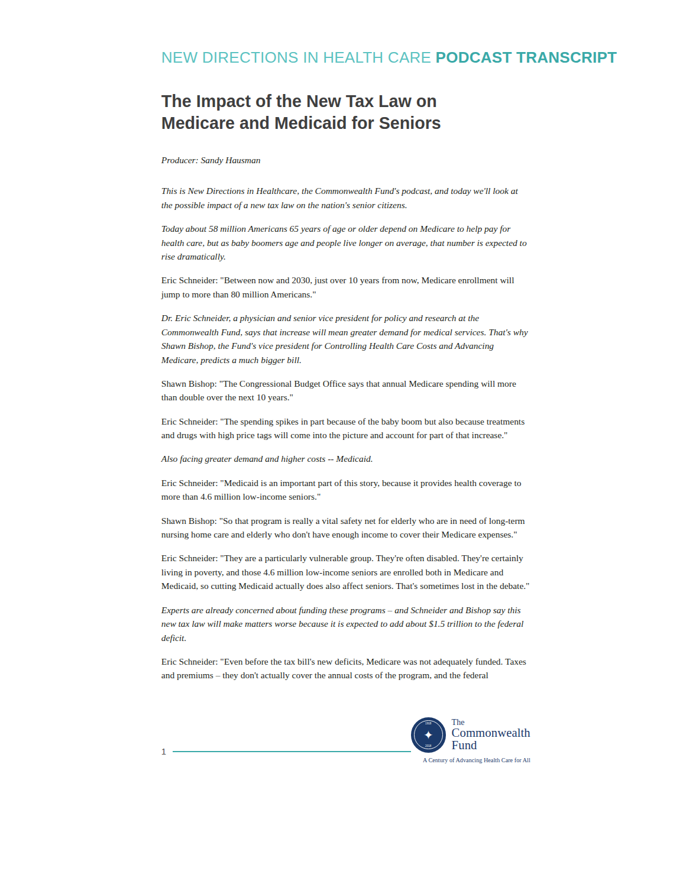NEW DIRECTIONS IN HEALTH CARE PODCAST TRANSCRIPT
The Impact of the New Tax Law on Medicare and Medicaid for Seniors
Producer: Sandy Hausman
This is New Directions in Healthcare, the Commonwealth Fund's podcast, and today we'll look at the possible impact of a new tax law on the nation's senior citizens.
Today about 58 million Americans 65 years of age or older depend on Medicare to help pay for health care, but as baby boomers age and people live longer on average, that number is expected to rise dramatically.
Eric Schneider: "Between now and 2030, just over 10 years from now, Medicare enrollment will jump to more than 80 million Americans."
Dr. Eric Schneider, a physician and senior vice president for policy and research at the Commonwealth Fund, says that increase will mean greater demand for medical services. That's why Shawn Bishop, the Fund's vice president for Controlling Health Care Costs and Advancing Medicare, predicts a much bigger bill.
Shawn Bishop: "The Congressional Budget Office says that annual Medicare spending will more than double over the next 10 years."
Eric Schneider: "The spending spikes in part because of the baby boom but also because treatments and drugs with high price tags will come into the picture and account for part of that increase."
Also facing greater demand and higher costs -- Medicaid.
Eric Schneider: "Medicaid is an important part of this story, because it provides health coverage to more than 4.6 million low-income seniors."
Shawn Bishop: "So that program is really a vital safety net for elderly who are in need of long-term nursing home care and elderly who don't have enough income to cover their Medicare expenses."
Eric Schneider: "They are a particularly vulnerable group. They're often disabled. They're certainly living in poverty, and those 4.6 million low-income seniors are enrolled both in Medicare and Medicaid, so cutting Medicaid actually does also affect seniors. That's sometimes lost in the debate."
Experts are already concerned about funding these programs – and Schneider and Bishop say this new tax law will make matters worse because it is expected to add about $1.5 trillion to the federal deficit.
Eric Schneider: "Even before the tax bill's new deficits, Medicare was not adequately funded. Taxes and premiums – they don't actually cover the annual costs of the program, and the federal
1
1918 ✦ 2018
The Commonwealth
Fund
A Century of Advancing Health Care for All